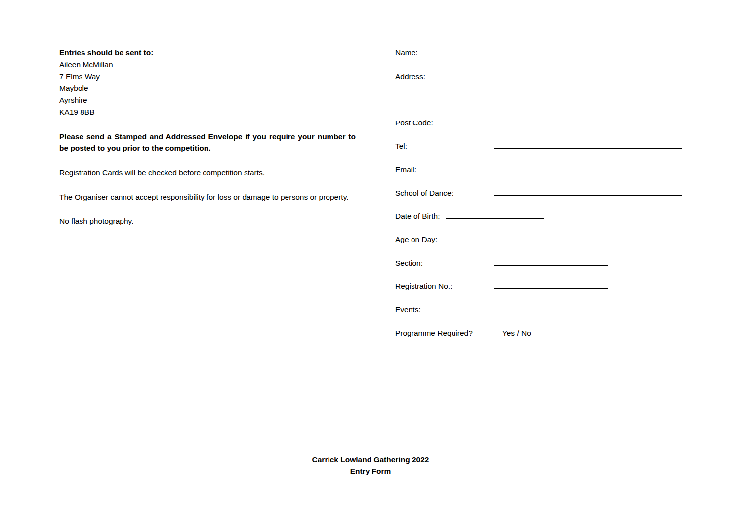Entries should be sent to:
Aileen McMillan
7 Elms Way
Maybole
Ayrshire
KA19 8BB
Please send a Stamped and Addressed Envelope if you require your number to be posted to you prior to the competition.
Registration Cards will be checked before competition starts.
The Organiser cannot accept responsibility for loss or damage to persons or property.
No flash photography.
Name:
Address:
Post Code:
Tel:
Email:
School of Dance:
Date of Birth:
Age on Day:
Section:
Registration No.:
Events:
Programme Required?Yes / No
Carrick Lowland Gathering 2022 Entry Form